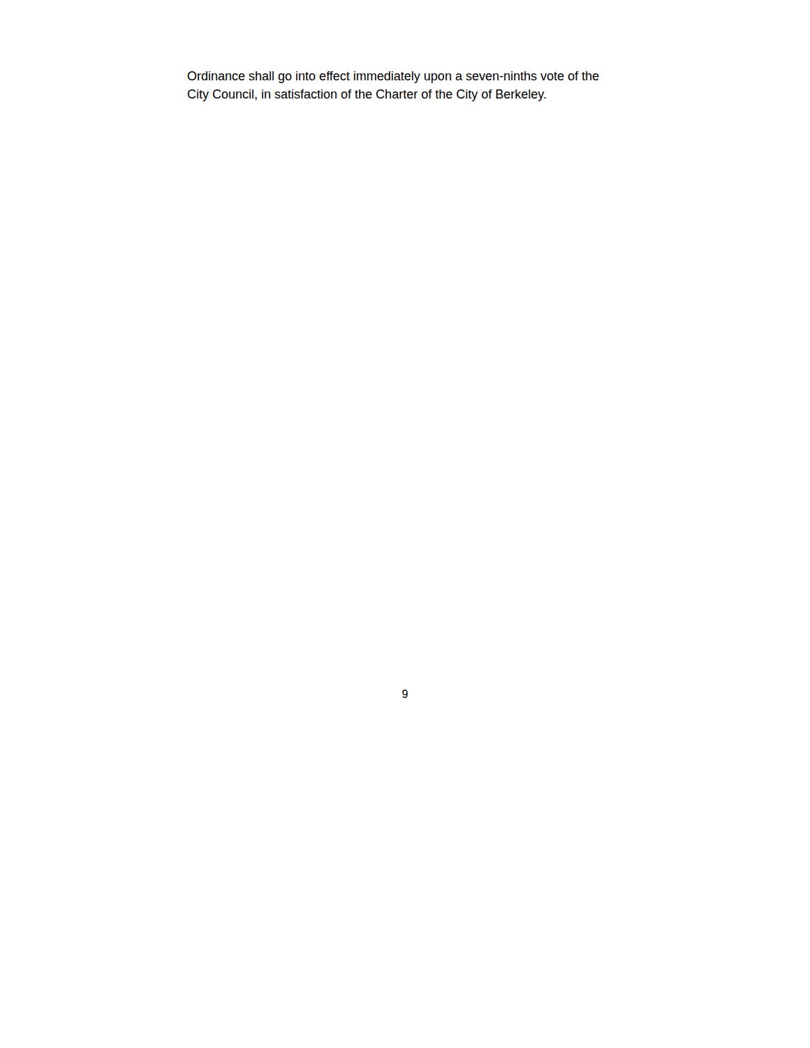Ordinance shall go into effect immediately upon a seven-ninths vote of the City Council, in satisfaction of the Charter of the City of Berkeley.
9